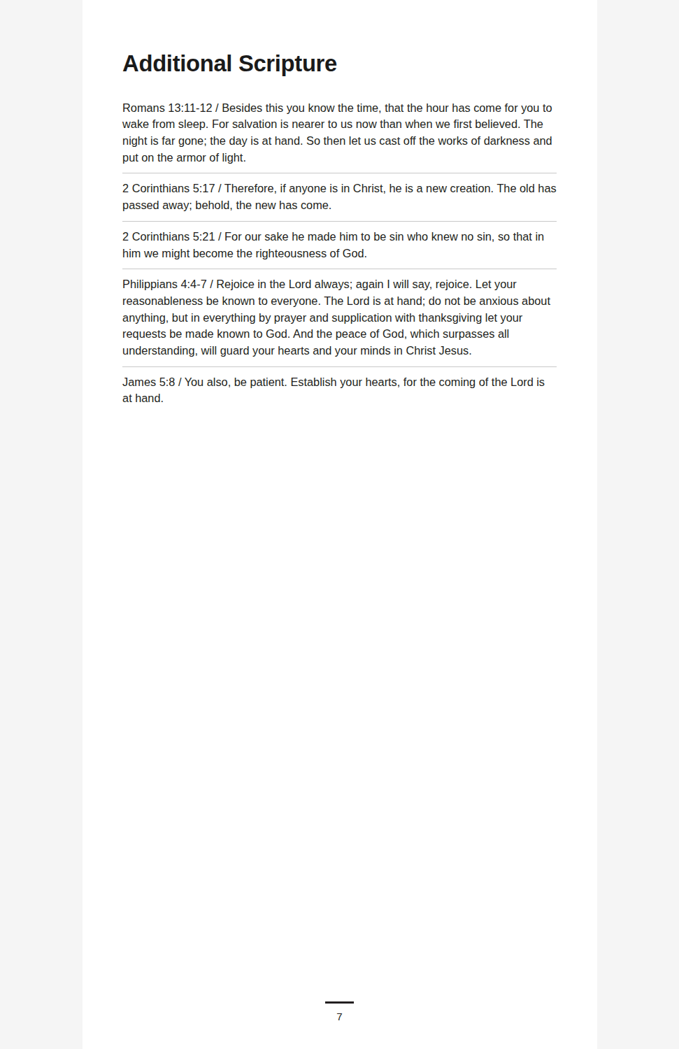Additional Scripture
| Romans 13:11-12 / Besides this you know the time, that the hour has come for you to wake from sleep. For salvation is nearer to us now than when we first believed. The night is far gone; the day is at hand. So then let us cast off the works of darkness and put on the armor of light. |
| 2 Corinthians 5:17 / Therefore, if anyone is in Christ, he is a new creation. The old has passed away; behold, the new has come. |
| 2 Corinthians 5:21 / For our sake he made him to be sin who knew no sin, so that in him we might become the righteousness of God. |
| Philippians 4:4-7 / Rejoice in the Lord always; again I will say, rejoice. Let your reasonableness be known to everyone. The Lord is at hand; do not be anxious about anything, but in everything by prayer and supplication with thanksgiving let your requests be made known to God. And the peace of God, which surpasses all understanding, will guard your hearts and your minds in Christ Jesus. |
| James 5:8 / You also, be patient. Establish your hearts, for the coming of the Lord is at hand. |
7